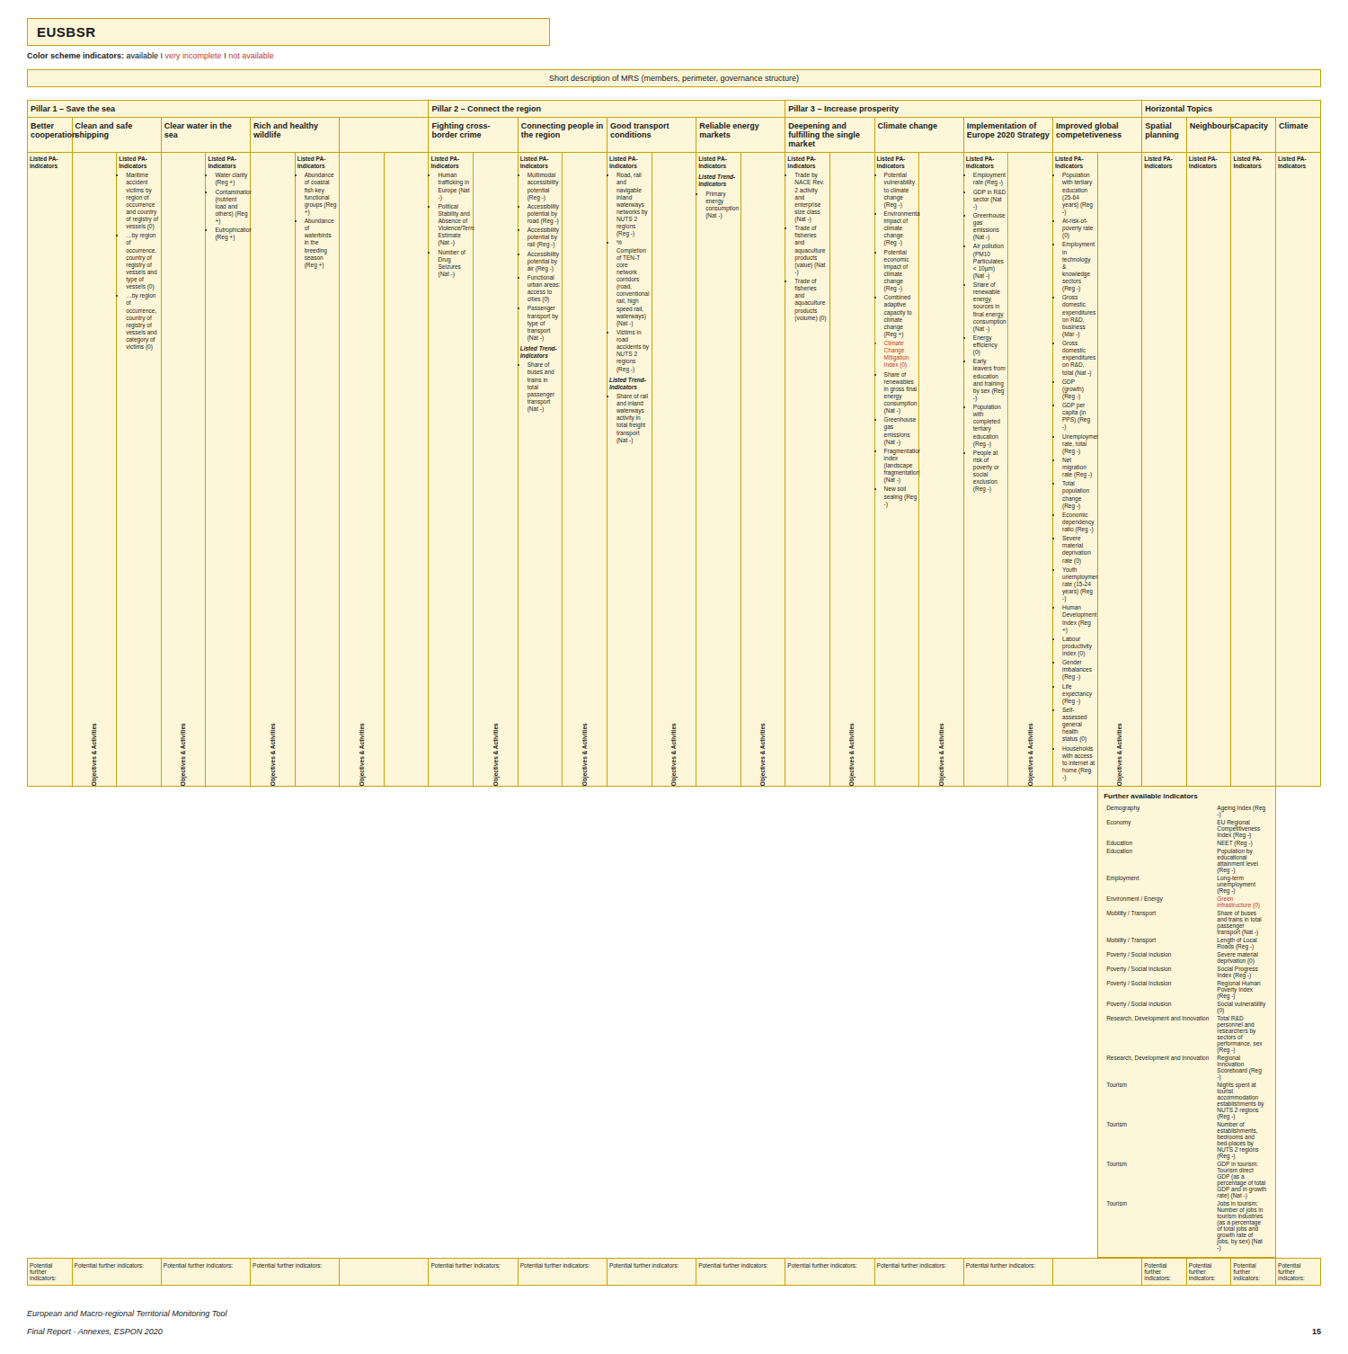EUSBSR
Color scheme indicators: available I very incomplete I not available
Short description of MRS (members, perimeter, governance structure)
| Pillar 1 – Save the sea | Pillar 2 – Connect the region | Pillar 3 – Increase prosperity | Horizontal Topics |
| --- | --- | --- | --- |
| Better cooperation | Clean and safe shipping | Clear water in the sea | Rich and healthy wildlife | | Fighting cross-border crime | Connecting people in the region | Good transport conditions | Reliable energy markets | Deepening and fulfilling the single market | Climate change | Implementation of Europe 2020 Strategy | Improved global competetiveness | Spatial planning | Neighbours | Capacity | Climate |
| Listed PA-Indicators | Objectives & Activities | Listed PA-Indicators Maritime accident victims by region of occurrence and country of registry of vessels (0) …by region of occurrence, country of registry of vessels and type of vessels (0) …by region of occurrence, country of registry of vessels and category of victims (0) | Objectives & Activities | Listed PA-Indicators Water clarity (Reg +) Contamination (nutrient load and others) (Reg +) Eutrophication (Reg +) | Objectives & Activities | Listed PA-Indicators Abundance of coastal fish key functional groups (Reg +) Abundance of waterbirds in the breeding season (Reg +) | Objectives & Activities | | Listed PA-Indicators Human trafficking in Europe (Nat -) Political Stability and Absence of Violence/Terrorism: Estimate (Nat -) Number of Drug Seizures (Nat -) | Objectives & Activities | Listed PA-Indicators Multimodal accessibility potential (Reg -) Accessibility potential by road (Reg -) Accessibility potential by rail (Reg -) Accessibility potential by air (Reg -) Functional urban areas: access to cities (0) Passenger transport by type of transport (Nat -) Listed Trend-Indicators Share of buses and trains in total passenger transport (Nat -) | Objectives & Activities | Listed PA-Indicators Road, rail and navigable inland waterways networks by NUTS 2 regions (Reg -) % Completion of TEN-T core network corridors (road, conventional rail, high speed rail, waterways) (Nat -) Victims in road accidents by NUTS 2 regions (Reg -) Listed Trend-Indicators Share of rail and inland waterways activity in total freight transport (Nat -) | Objectives & Activities | Listed PA-Indicators Listed Trend-Indicators Primary energy consumption (Nat -) | Objectives & Activities | Listed PA-Indicators Trade by NACE Rev. 2 activity and enterprise size class (Nat -) Trade of fisheries and aquaculture products (value) (Nat -) Trade of fisheries and aquaculture products (volume) (0) | Objectives & Activities | Listed PA-Indicators Potential vulnerability to climate change (Reg -) Environmental impact of climate change (Reg -) Potential economic impact of climate change (Reg -) Combined adaptive capacity to climate change (Reg +) Climate Change Mitigation Index (0) Share of renewables in gross final energy consumption (Nat -) Greenhouse gas emissions (Nat -) Fragmentation index (landscape fragmentation) (Nat -) New soil sealing (Reg -) | Objectives & Activities | Listed PA-Indicators Employment rate (Reg -) GDP in R&D sector (Nat -) Greenhouse gas emissions (Nat -) Air pollution (PM10 Particulates < 10µm) (Nat -) Share of renewable energy sources in final energy consumption (Nat -) Energy efficiency (0) Early leavers from education and training by sex (Reg -) Population with completed tertiary education (Reg -) People at risk of poverty or social exclusion (Reg -) | Objectives & Activities | Listed PA-Indicators Population with tertiary education (25-64 years) (Reg -) At-risk-of-poverty rate (0) Employment in technology & knowledge sectors (Reg -) Gross domestic expenditures on R&D, business (Mar -) Gross domestic expenditures on R&D, total (Nat -) GDP (growth) (Reg -) GDP per capita (in PPS) (Reg -) Unemployment rate, total (Reg -) Net migration rate (Reg -) Total population change (Reg -) Economic dependency ratio (Reg -) Severe material deprivation rate (0) Youth unemployment rate (15-24 years) (Reg -) Human Development Index (Reg +) Labour productivity index (0) Gender imbalances (Reg -) Life expectancy (Reg -) Self-assessed general health status (0) Households with access to internet at home (Reg -) | Objectives & Activities | Listed PA-Indicators | Listed PA-Indicators | Listed PA-Indicators | Listed PA-Indicators |
| | Further available indicators / Demography / Ageing Index (Reg -) / / Economy / EU Regional Competitiveness Index (Reg -) / / Education / NEET (Reg -) / / Education / Population by educational attainment level (Reg -) / / Employment / Long-term unemployment (Reg -) / / Environment / Energy / Green infrastructure (0) / / Mobility / Transport / Share of buses and trains in total passenger transport (Nat -) / / Mobility / Transport / Length of Local Roads (Reg -) / / Poverty / Social inclusion / Severe material deprivation (0) / / Poverty / Social inclusion / Social Progress Index (Reg -) / / Poverty / Social inclusion / Regional Human Poverty Index (Reg -) / / Poverty / Social inclusion / Social vulnerability (0) / / Research, Development and Innovation / Total R&D personnel and researchers by sectors of performance, sex (Reg -) / / Research, Development and Innovation / Regional Innovation Scoreboard (Reg -) / / Tourism / Nights spent at tourist accommodation establishments by NUTS 2 regions (Reg -) / / Tourism / Number of establishments, bedrooms and bed-places by NUTS 2 regions (Reg -) / / Tourism / GDP in tourism: Tourism direct GDP (as a percentage of total GDP and in growth rate) (Nat -) / / Tourism / Jobs in tourism: Number of jobs in tourism industries (as a percentage of total jobs and growth rate of jobs, by sex) (Nat -) / |
| Potential further indicators: | Potential further indicators: | Potential further indicators: | Potential further indicators: | | Potential further indicators: | Potential further indicators: | Potential further indicators: | Potential further indicators: | Potential further indicators: | Potential further indicators: | Potential further indicators: | | Potential further indicators: | Potential further indicators: | Potential further indicators: | Potential further indicators: |
European and Macro-regional Territorial Monitoring Tool
Final Report - Annexes, ESPON 2020 15